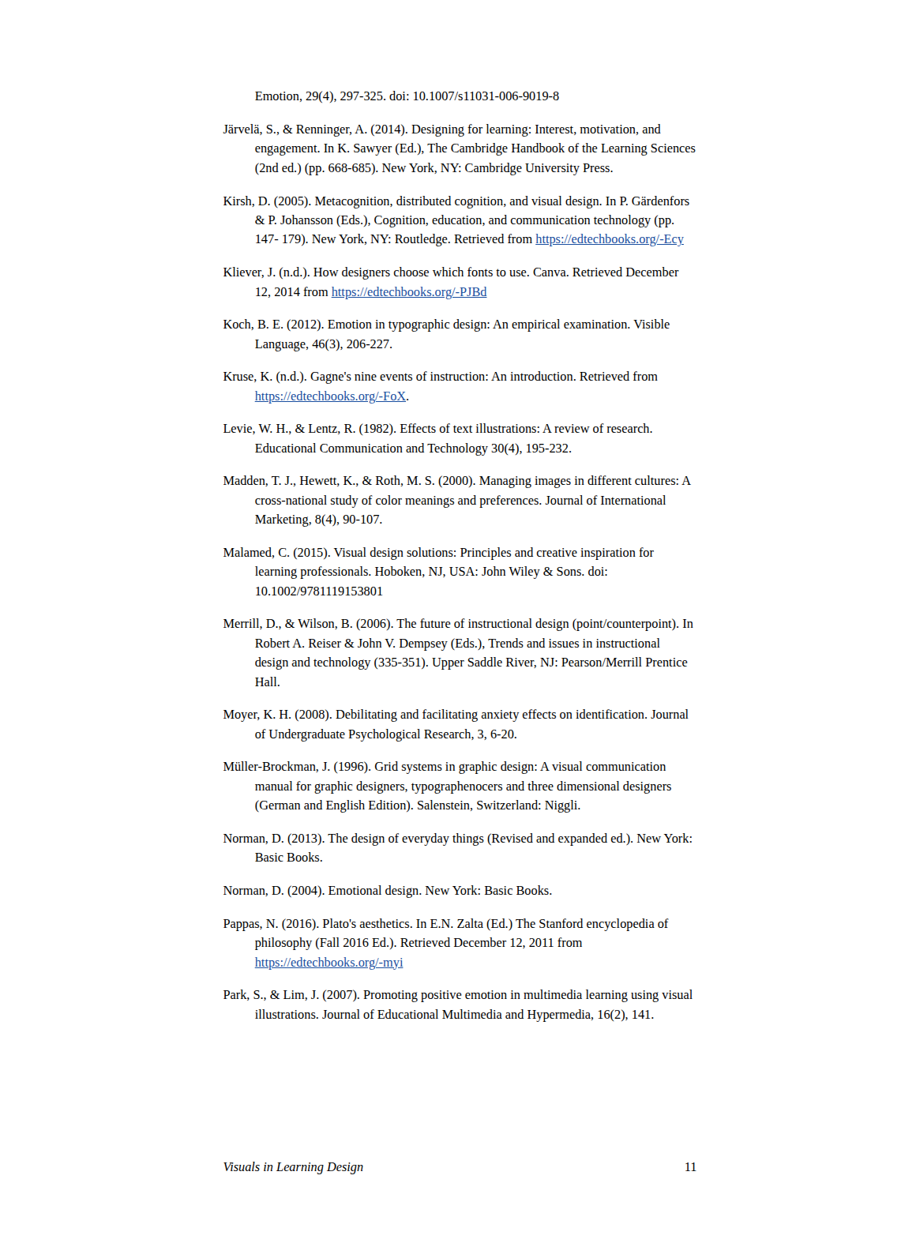Emotion, 29(4), 297-325. doi: 10.1007/s11031-006-9019-8
Järvelä, S., & Renninger, A. (2014). Designing for learning: Interest, motivation, and engagement. In K. Sawyer (Ed.), The Cambridge Handbook of the Learning Sciences (2nd ed.) (pp. 668-685). New York, NY: Cambridge University Press.
Kirsh, D. (2005). Metacognition, distributed cognition, and visual design. In P. Gärdenfors & P. Johansson (Eds.), Cognition, education, and communication technology (pp. 147- 179). New York, NY: Routledge. Retrieved from https://edtechbooks.org/-Ecy
Kliever, J. (n.d.). How designers choose which fonts to use. Canva. Retrieved December 12, 2014 from https://edtechbooks.org/-PJBd
Koch, B. E. (2012). Emotion in typographic design: An empirical examination. Visible Language, 46(3), 206-227.
Kruse, K. (n.d.). Gagne's nine events of instruction: An introduction. Retrieved from https://edtechbooks.org/-FoX.
Levie, W. H., & Lentz, R. (1982). Effects of text illustrations: A review of research. Educational Communication and Technology 30(4), 195-232.
Madden, T. J., Hewett, K., & Roth, M. S. (2000). Managing images in different cultures: A cross-national study of color meanings and preferences. Journal of International Marketing, 8(4), 90-107.
Malamed, C. (2015). Visual design solutions: Principles and creative inspiration for learning professionals. Hoboken, NJ, USA: John Wiley & Sons. doi: 10.1002/9781119153801
Merrill, D., & Wilson, B. (2006). The future of instructional design (point/counterpoint). In Robert A. Reiser & John V. Dempsey (Eds.), Trends and issues in instructional design and technology (335-351). Upper Saddle River, NJ: Pearson/Merrill Prentice Hall.
Moyer, K. H. (2008). Debilitating and facilitating anxiety effects on identification. Journal of Undergraduate Psychological Research, 3, 6-20.
Müller-Brockman, J. (1996). Grid systems in graphic design: A visual communication manual for graphic designers, typographenocers and three dimensional designers (German and English Edition). Salenstein, Switzerland: Niggli.
Norman, D. (2013). The design of everyday things (Revised and expanded ed.). New York: Basic Books.
Norman, D. (2004). Emotional design. New York: Basic Books.
Pappas, N. (2016). Plato's aesthetics. In E.N. Zalta (Ed.) The Stanford encyclopedia of philosophy (Fall 2016 Ed.). Retrieved December 12, 2011 from https://edtechbooks.org/-myi
Park, S., & Lim, J. (2007). Promoting positive emotion in multimedia learning using visual illustrations. Journal of Educational Multimedia and Hypermedia, 16(2), 141.
Visuals in Learning Design 11